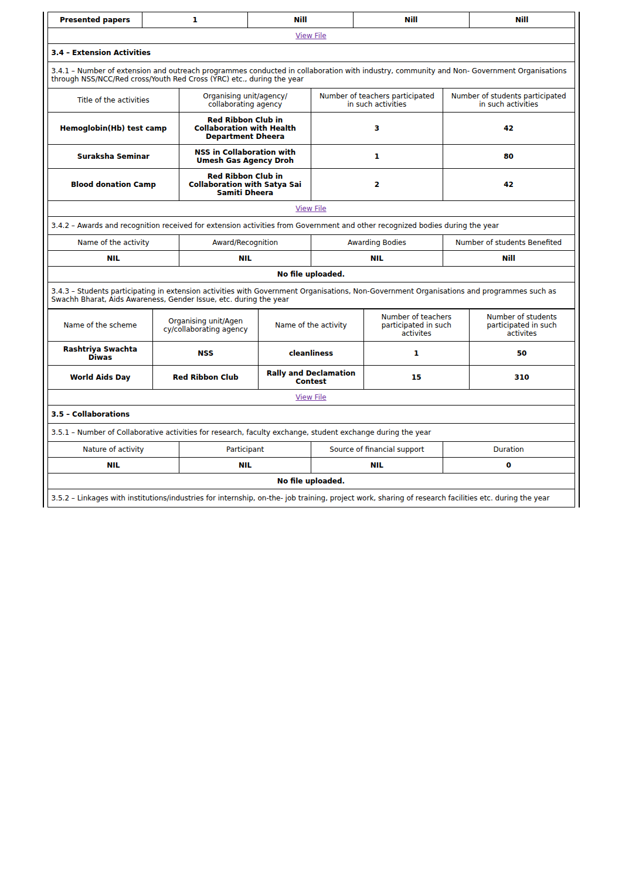| Presented papers | 1 | Nill | Nill | Nill |
| View File |
| 3.4 – Extension Activities |
| 3.4.1 – Number of extension and outreach programmes conducted in collaboration with industry, community and Non- Government Organisations through NSS/NCC/Red cross/Youth Red Cross (YRC) etc., during the year |
| Title of the activities | Organising unit/agency/ collaborating agency | Number of teachers participated in such activities | Number of students participated in such activities |
| Hemoglobin(Hb) test camp | Red Ribbon Club in Collaboration with Health Department Dheera | 3 | 42 |
| Suraksha Seminar | NSS in Collaboration with Umesh Gas Agency Droh | 1 | 80 |
| Blood donation Camp | Red Ribbon Club in Collaboration with Satya Sai Samiti Dheera | 2 | 42 |
| View File |
| 3.4.2 – Awards and recognition received for extension activities from Government and other recognized bodies during the year |
| Name of the activity | Award/Recognition | Awarding Bodies | Number of students Benefited |
| NIL | NIL | NIL | Nill |
| No file uploaded. |
| 3.4.3 – Students participating in extension activities with Government Organisations, Non-Government Organisations and programmes such as Swachh Bharat, Aids Awareness, Gender Issue, etc. during the year |
| Name of the scheme | Organising unit/Agen cy/collaborating agency | Name of the activity | Number of teachers participated in such activites | Number of students participated in such activites |
| Rashtriya Swachta Diwas | NSS | cleanliness | 1 | 50 |
| World Aids Day | Red Ribbon Club | Rally and Declamation Contest | 15 | 310 |
| View File |
| 3.5 – Collaborations |
| 3.5.1 – Number of Collaborative activities for research, faculty exchange, student exchange during the year |
| Nature of activity | Participant | Source of financial support | Duration |
| NIL | NIL | NIL | 0 |
| No file uploaded. |
| 3.5.2 – Linkages with institutions/industries for internship, on-the- job training, project work, sharing of research facilities etc. during the year |